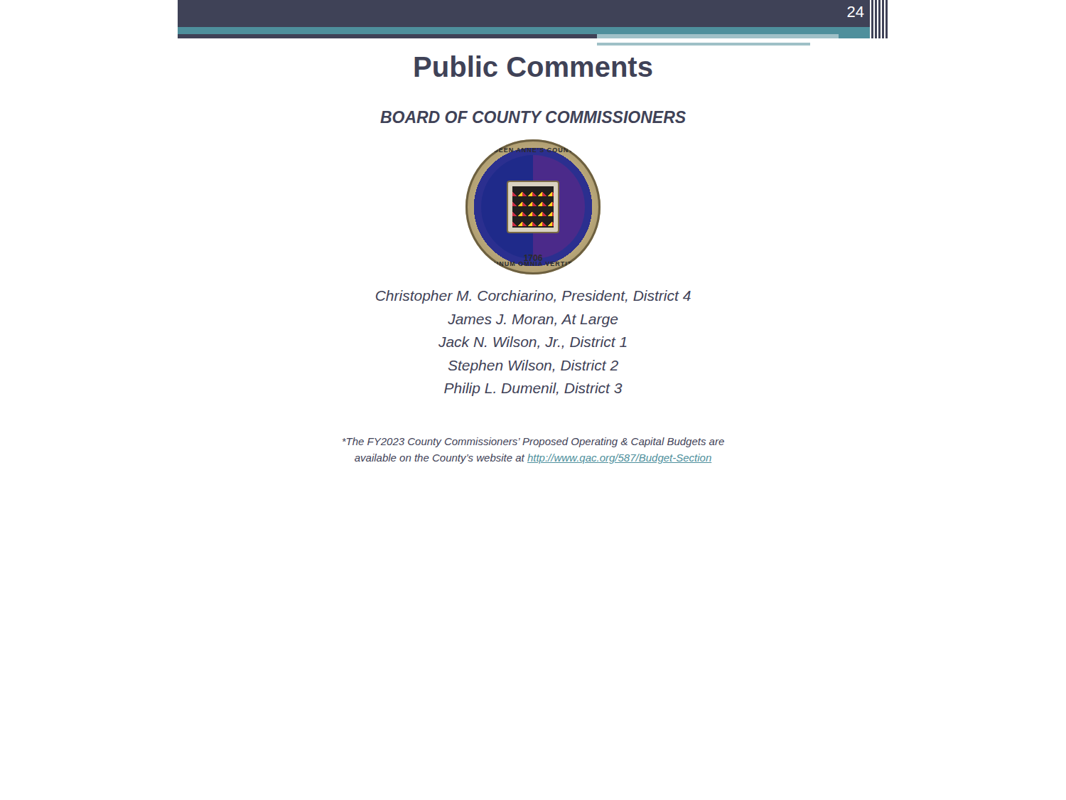24
Public Comments
BOARD OF COUNTY COMMISSIONERS
QUEEN ANNE’S COUNTY
UNUM OMNIA VERTIT
1706
Christopher M. Corchiarino, President, District 4
James J. Moran, At Large
Jack N. Wilson, Jr., District 1
Stephen Wilson, District 2
Philip L. Dumenil, District 3
*The FY2023 County Commissioners’ Proposed Operating & Capital Budgets are
available on the County’s website at http://www.qac.org/587/Budget-Section